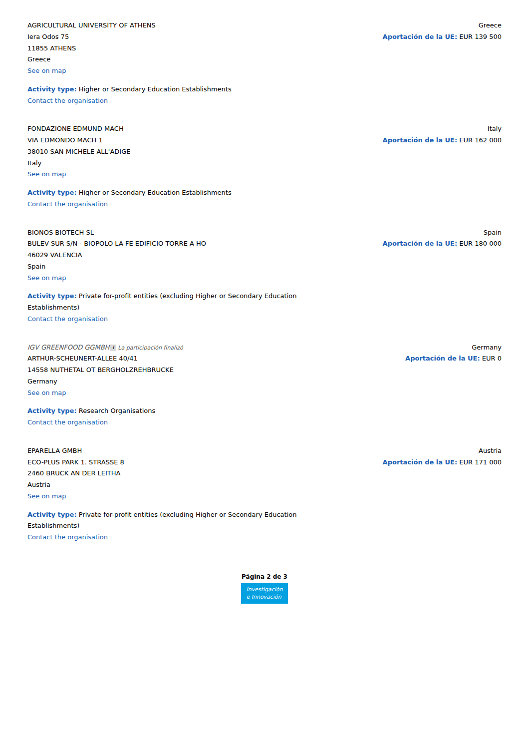Greece
Aportación de la UE: EUR 139 500
AGRICULTURAL UNIVERSITY OF ATHENS
Iera Odos 75
11855 ATHENS
Greece
See on map
Activity type: Higher or Secondary Education Establishments
Contact the organisation
Italy
Aportación de la UE: EUR 162 000
FONDAZIONE EDMUND MACH
VIA EDMONDO MACH 1
38010 SAN MICHELE ALL'ADIGE
Italy
See on map
Activity type: Higher or Secondary Education Establishments
Contact the organisation
Spain
Aportación de la UE: EUR 180 000
BIONOS BIOTECH SL
BULEV SUR S/N - BIOPOLO LA FE EDIFICIO TORRE A HO
46029 VALENCIA
Spain
See on map
Activity type: Private for-profit entities (excluding Higher or Secondary Education Establishments)
Contact the organisation
Germany
Aportación de la UE: EUR 0
IGV GREENFOOD GGMBH iLa participación finalizó
ARTHUR-SCHEUNERT-ALLEE 40/41
14558 NUTHETAL OT BERGHOLZREHBRUCKE
Germany
See on map
Activity type: Research Organisations
Contact the organisation
Austria
Aportación de la UE: EUR 171 000
EPARELLA GMBH
ECO-PLUS PARK 1. STRASSE 8
2460 BRUCK AN DER LEITHA
Austria
See on map
Activity type: Private for-profit entities (excluding Higher or Secondary Education Establishments)
Contact the organisation
Página 2 de 3
Investigación
e Innovación